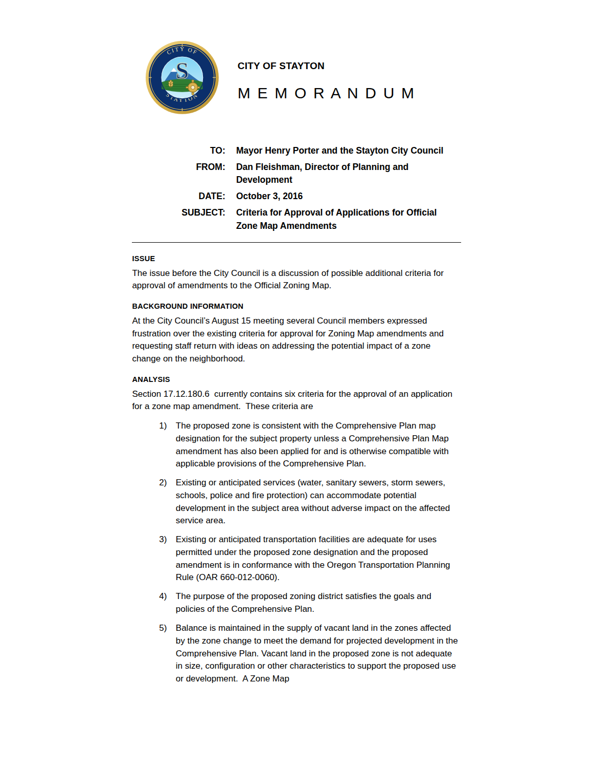CITY OF STAYTON S
CITY OF STAYTON
M E M O R A N D U M
| TO: | Mayor Henry Porter and the Stayton City Council |
| FROM: | Dan Fleishman, Director of Planning and Development |
| DATE: | October 3, 2016 |
| SUBJECT: | Criteria for Approval of Applications for Official Zone Map Amendments |
ISSUE
The issue before the City Council is a discussion of possible additional criteria for approval of amendments to the Official Zoning Map.
BACKGROUND INFORMATION
At the City Council’s August 15 meeting several Council members expressed frustration over the existing criteria for approval for Zoning Map amendments and requesting staff return with ideas on addressing the potential impact of a zone change on the neighborhood.
ANALYSIS
Section 17.12.180.6 currently contains six criteria for the approval of an application for a zone map amendment. These criteria are
The proposed zone is consistent with the Comprehensive Plan map designation for the subject property unless a Comprehensive Plan Map amendment has also been applied for and is otherwise compatible with applicable provisions of the Comprehensive Plan.
Existing or anticipated services (water, sanitary sewers, storm sewers, schools, police and fire protection) can accommodate potential development in the subject area without adverse impact on the affected service area.
Existing or anticipated transportation facilities are adequate for uses permitted under the proposed zone designation and the proposed amendment is in conformance with the Oregon Transportation Planning Rule (OAR 660-012-0060).
The purpose of the proposed zoning district satisfies the goals and policies of the Comprehensive Plan.
Balance is maintained in the supply of vacant land in the zones affected by the zone change to meet the demand for projected development in the Comprehensive Plan. Vacant land in the proposed zone is not adequate in size, configuration or other characteristics to support the proposed use or development. A Zone Map